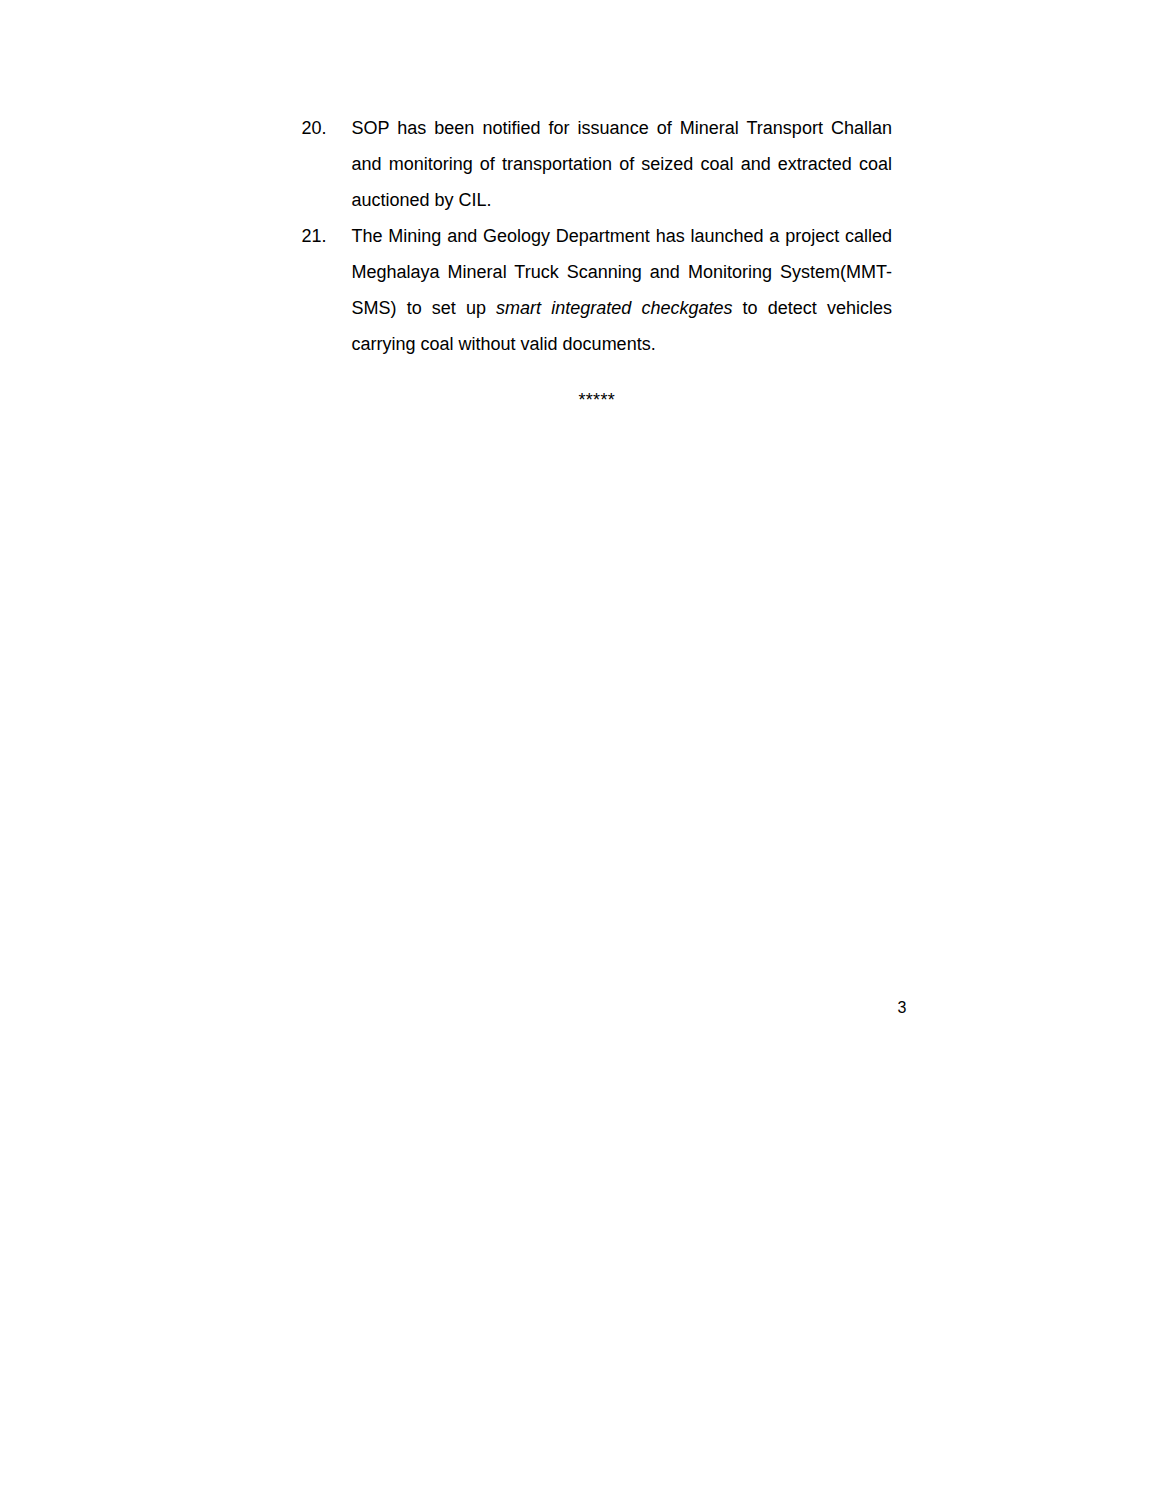20. SOP has been notified for issuance of Mineral Transport Challan and monitoring of transportation of seized coal and extracted coal auctioned by CIL.
21. The Mining and Geology Department has launched a project called Meghalaya Mineral Truck Scanning and Monitoring System(MMT-SMS) to set up smart integrated checkgates to detect vehicles carrying coal without valid documents.
*****
3